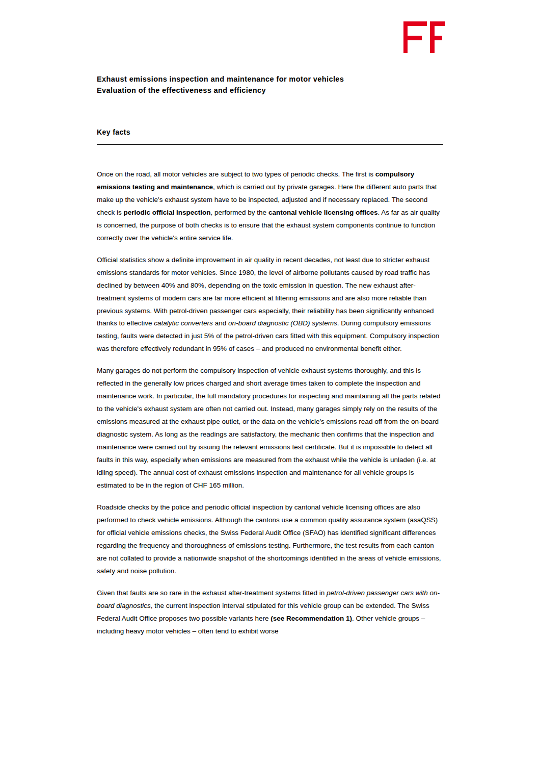Exhaust emissions inspection and maintenance for motor vehicles Evaluation of the effectiveness and efficiency
Key facts
Once on the road, all motor vehicles are subject to two types of periodic checks. The first is compulsory emissions testing and maintenance, which is carried out by private garages. Here the different auto parts that make up the vehicle's exhaust system have to be inspected, adjusted and if necessary replaced. The second check is periodic official inspection, performed by the cantonal vehicle licensing offices. As far as air quality is concerned, the purpose of both checks is to ensure that the exhaust system components continue to function correctly over the vehicle's entire service life.
Official statistics show a definite improvement in air quality in recent decades, not least due to stricter exhaust emissions standards for motor vehicles. Since 1980, the level of airborne pollutants caused by road traffic has declined by between 40% and 80%, depending on the toxic emission in question. The new exhaust after-treatment systems of modern cars are far more efficient at filtering emissions and are also more reliable than previous systems. With petrol-driven passenger cars especially, their reliability has been significantly enhanced thanks to effective catalytic converters and on-board diagnostic (OBD) systems. During compulsory emissions testing, faults were detected in just 5% of the petrol-driven cars fitted with this equipment. Compulsory inspection was therefore effectively redundant in 95% of cases – and produced no environmental benefit either.
Many garages do not perform the compulsory inspection of vehicle exhaust systems thoroughly, and this is reflected in the generally low prices charged and short average times taken to complete the inspection and maintenance work. In particular, the full mandatory procedures for inspecting and maintaining all the parts related to the vehicle's exhaust system are often not carried out. Instead, many garages simply rely on the results of the emissions measured at the exhaust pipe outlet, or the data on the vehicle's emissions read off from the on-board diagnostic system. As long as the readings are satisfactory, the mechanic then confirms that the inspection and maintenance were carried out by issuing the relevant emissions test certificate. But it is impossible to detect all faults in this way, especially when emissions are measured from the exhaust while the vehicle is unladen (i.e. at idling speed). The annual cost of exhaust emissions inspection and maintenance for all vehicle groups is estimated to be in the region of CHF 165 million.
Roadside checks by the police and periodic official inspection by cantonal vehicle licensing offices are also performed to check vehicle emissions. Although the cantons use a common quality assurance system (asaQSS) for official vehicle emissions checks, the Swiss Federal Audit Office (SFAO) has identified significant differences regarding the frequency and thoroughness of emissions testing. Furthermore, the test results from each canton are not collated to provide a nationwide snapshot of the shortcomings identified in the areas of vehicle emissions, safety and noise pollution.
Given that faults are so rare in the exhaust after-treatment systems fitted in petrol-driven passenger cars with on-board diagnostics, the current inspection interval stipulated for this vehicle group can be extended. The Swiss Federal Audit Office proposes two possible variants here (see Recommendation 1). Other vehicle groups – including heavy motor vehicles – often tend to exhibit worse